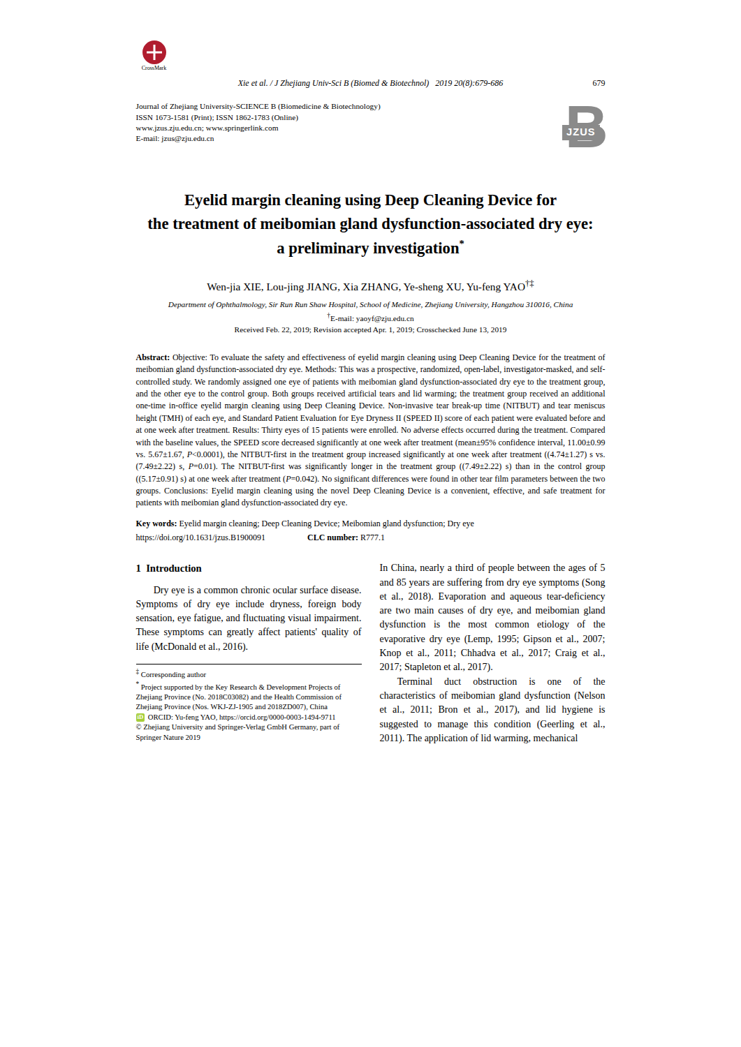CrossMark
Xie et al. / J Zhejiang Univ-Sci B (Biomed & Biotechnol) 2019 20(8):679-686 679
Journal of Zhejiang University-SCIENCE B (Biomedicine & Biotechnology)
ISSN 1673-1581 (Print); ISSN 1862-1783 (Online)
www.jzus.zju.edu.cn; www.springerlink.com
E-mail: jzus@zju.edu.cn
B
JZUS
Eyelid margin cleaning using Deep Cleaning Device for
the treatment of meibomian gland dysfunction-associated dry eye:
a preliminary investigation*
Wen-jia XIE, Lou-jing JIANG, Xia ZHANG, Ye-sheng XU, Yu-feng YAO†‡
Department of Ophthalmology, Sir Run Run Shaw Hospital, School of Medicine, Zhejiang University, Hangzhou 310016, China
†E-mail: yaoyf@zju.edu.cn
Received Feb. 22, 2019; Revision accepted Apr. 1, 2019; Crosschecked June 13, 2019
Abstract: Objective: To evaluate the safety and effectiveness of eyelid margin cleaning using Deep Cleaning Device for the treatment of meibomian gland dysfunction-associated dry eye. Methods: This was a prospective, randomized, open-label, investigator-masked, and self-controlled study. We randomly assigned one eye of patients with meibomian gland dysfunction-associated dry eye to the treatment group, and the other eye to the control group. Both groups received artificial tears and lid warming; the treatment group received an additional one-time in-office eyelid margin cleaning using Deep Cleaning Device. Non-invasive tear break-up time (NITBUT) and tear meniscus height (TMH) of each eye, and Standard Patient Evaluation for Eye Dryness II (SPEED II) score of each patient were evaluated before and at one week after treatment. Results: Thirty eyes of 15 patients were enrolled. No adverse effects occurred during the treatment. Compared with the baseline values, the SPEED score decreased significantly at one week after treatment (mean±95% confidence interval, 11.00±0.99 vs. 5.67±1.67, P<0.0001), the NITBUT-first in the treatment group increased significantly at one week after treatment ((4.74±1.27) s vs. (7.49±2.22) s, P=0.01). The NITBUT-first was significantly longer in the treatment group ((7.49±2.22) s) than in the control group ((5.17±0.91) s) at one week after treatment (P=0.042). No significant differences were found in other tear film parameters between the two groups. Conclusions: Eyelid margin cleaning using the novel Deep Cleaning Device is a convenient, effective, and safe treatment for patients with meibomian gland dysfunction-associated dry eye.
Key words: Eyelid margin cleaning; Deep Cleaning Device; Meibomian gland dysfunction; Dry eye
https://doi.org/10.1631/jzus.B1900091 CLC number: R777.1
1 Introduction
Dry eye is a common chronic ocular surface disease. Symptoms of dry eye include dryness, foreign body sensation, eye fatigue, and fluctuating visual impairment. These symptoms can greatly affect patients' quality of life (McDonald et al., 2016).
‡ Corresponding author
* Project supported by the Key Research & Development Projects of Zhejiang Province (No. 2018C03082) and the Health Commission of Zhejiang Province (Nos. WKJ-ZJ-1905 and 2018ZD007), China
iD ORCID: Yu-feng YAO, https://orcid.org/0000-0003-1494-9711
© Zhejiang University and Springer-Verlag GmbH Germany, part of Springer Nature 2019
In China, nearly a third of people between the ages of 5 and 85 years are suffering from dry eye symptoms (Song et al., 2018). Evaporation and aqueous tear-deficiency are two main causes of dry eye, and meibomian gland dysfunction is the most common etiology of the evaporative dry eye (Lemp, 1995; Gipson et al., 2007; Knop et al., 2011; Chhadva et al., 2017; Craig et al., 2017; Stapleton et al., 2017).
Terminal duct obstruction is one of the characteristics of meibomian gland dysfunction (Nelson et al., 2011; Bron et al., 2017), and lid hygiene is suggested to manage this condition (Geerling et al., 2011). The application of lid warming, mechanical